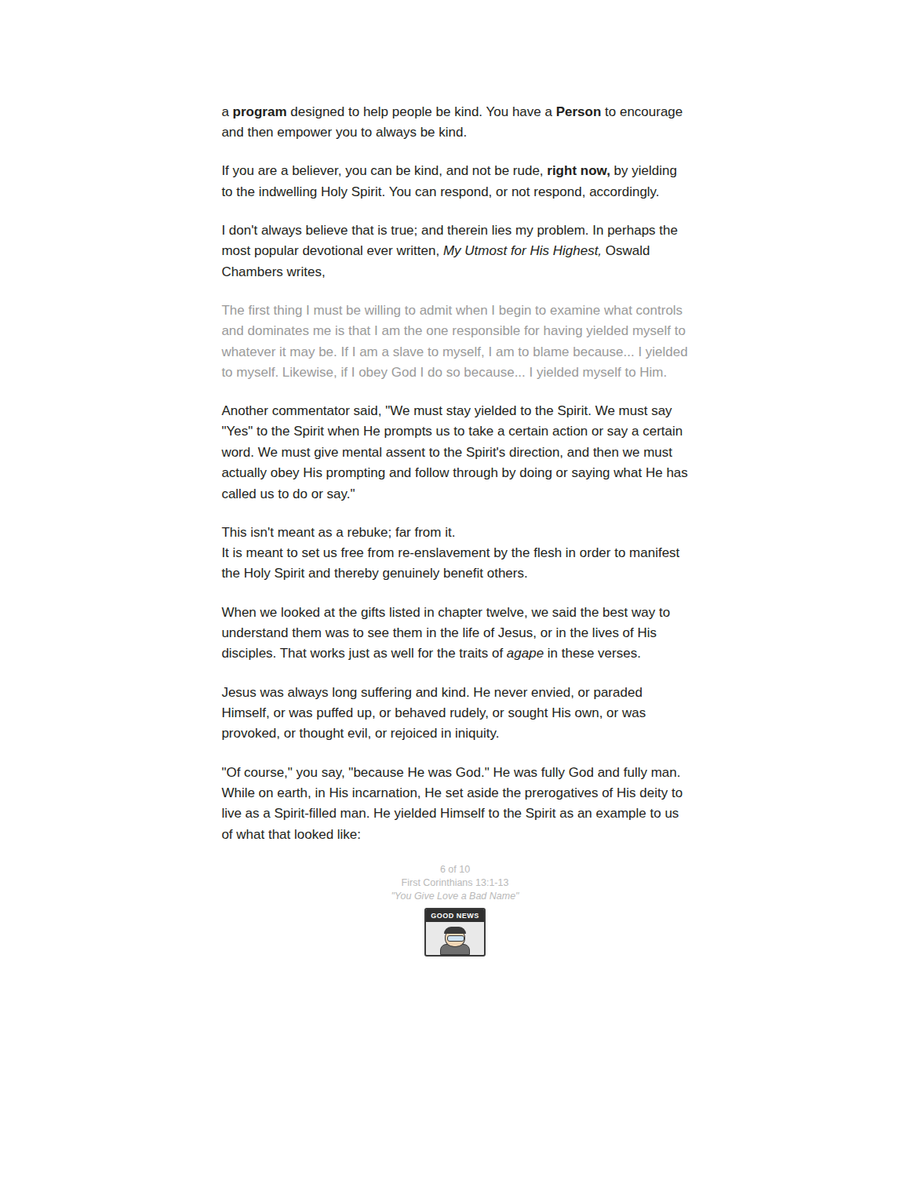a program designed to help people be kind. You have a Person to encourage and then empower you to always be kind.
If you are a believer, you can be kind, and not be rude, right now, by yielding to the indwelling Holy Spirit. You can respond, or not respond, accordingly.
I don't always believe that is true; and therein lies my problem. In perhaps the most popular devotional ever written, My Utmost for His Highest, Oswald Chambers writes,
The first thing I must be willing to admit when I begin to examine what controls and dominates me is that I am the one responsible for having yielded myself to whatever it may be. If I am a slave to myself, I am to blame because... I yielded to myself. Likewise, if I obey God I do so because... I yielded myself to Him.
Another commentator said, "We must stay yielded to the Spirit. We must say "Yes" to the Spirit when He prompts us to take a certain action or say a certain word. We must give mental assent to the Spirit's direction, and then we must actually obey His prompting and follow through by doing or saying what He has called us to do or say."
This isn't meant as a rebuke; far from it.
It is meant to set us free from re-enslavement by the flesh in order to manifest the Holy Spirit and thereby genuinely benefit others.
When we looked at the gifts listed in chapter twelve, we said the best way to understand them was to see them in the life of Jesus, or in the lives of His disciples. That works just as well for the traits of agape in these verses.
Jesus was always long suffering and kind. He never envied, or paraded Himself, or was puffed up, or behaved rudely, or sought His own, or was provoked, or thought evil, or rejoiced in iniquity.
"Of course," you say, "because He was God." He was fully God and fully man. While on earth, in His incarnation, He set aside the prerogatives of His deity to live as a Spirit-filled man. He yielded Himself to the Spirit as an example to us of what that looked like:
6 of 10
First Corinthians 13:1-13
"You Give Love a Bad Name"
GOOD NEWS